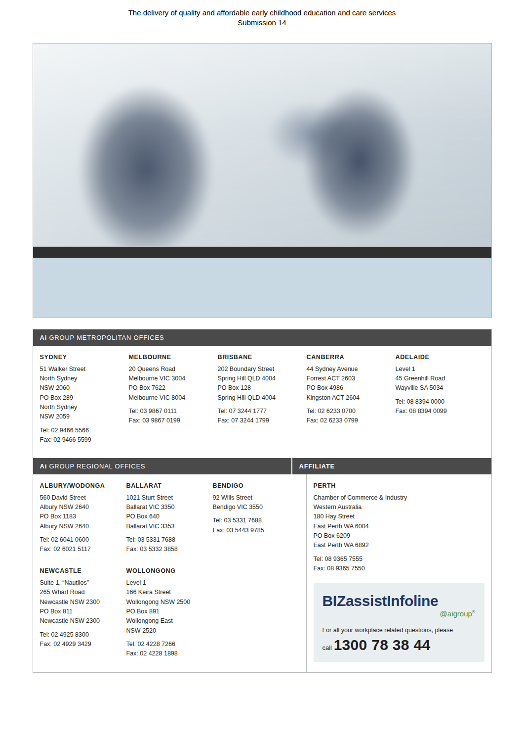The delivery of quality and affordable early childhood education and care services
Submission 14
Ai GROUP METROPOLITAN OFFICES
SYDNEY
51 Walker Street
North Sydney
NSW 2060
PO Box 289
North Sydney
NSW 2059 Tel: 02 9466 5566
Fax: 02 9466 5599
MELBOURNE
20 Queens Road
Melbourne VIC 3004
PO Box 7622
Melbourne VIC 8004 Tel: 03 9867 0111
Fax: 03 9867 0199
BRISBANE
202 Boundary Street
Spring Hill QLD 4004
PO Box 128
Spring Hill QLD 4004 Tel: 07 3244 1777
Fax: 07 3244 1799
CANBERRA
44 Sydney Avenue
Forrest ACT 2603
PO Box 4986
Kingston ACT 2604 Tel: 02 6233 0700
Fax: 02 6233 0799
ADELAIDE
Level 1
45 Greenhill Road
Wayville SA 5034 Tel: 08 8394 0000
Fax: 08 8394 0099
Ai GROUP REGIONAL OFFICES
AFFILIATE
ALBURY/WODONGA
560 David Street
Albury NSW 2640
PO Box 1183
Albury NSW 2640 Tel: 02 6041 0600
Fax: 02 6021 5117
BALLARAT
1021 Sturt Street
Ballarat VIC 3350
PO Box 640
Ballarat VIC 3353 Tel: 03 5331 7688
Fax: 03 5332 3858
BENDIGO
92 Wills Street
Bendigo VIC 3550 Tel: 03 5331 7688
Fax: 03 5443 9785
NEWCASTLE
Suite 1, “Nautilos”
265 Wharf Road
Newcastle NSW 2300
PO Box 811
Newcastle NSW 2300 Tel: 02 4925 8300
Fax: 02 4929 3429
WOLLONGONG
Level 1
166 Keira Street
Wollongong NSW 2500
PO Box 891
Wollongong East
NSW 2520 Tel: 02 4228 7266
Fax: 02 4228 1898
PERTH
Chamber of Commerce & Industry
Western Australia
180 Hay Street
East Perth WA 6004
PO Box 6209
East Perth WA 6892 Tel: 08 9365 7555
Fax: 08 9365 7550
BIZ assist Infoline
@aigroup®
For all your workplace related questions, please
call 1300 78 38 44